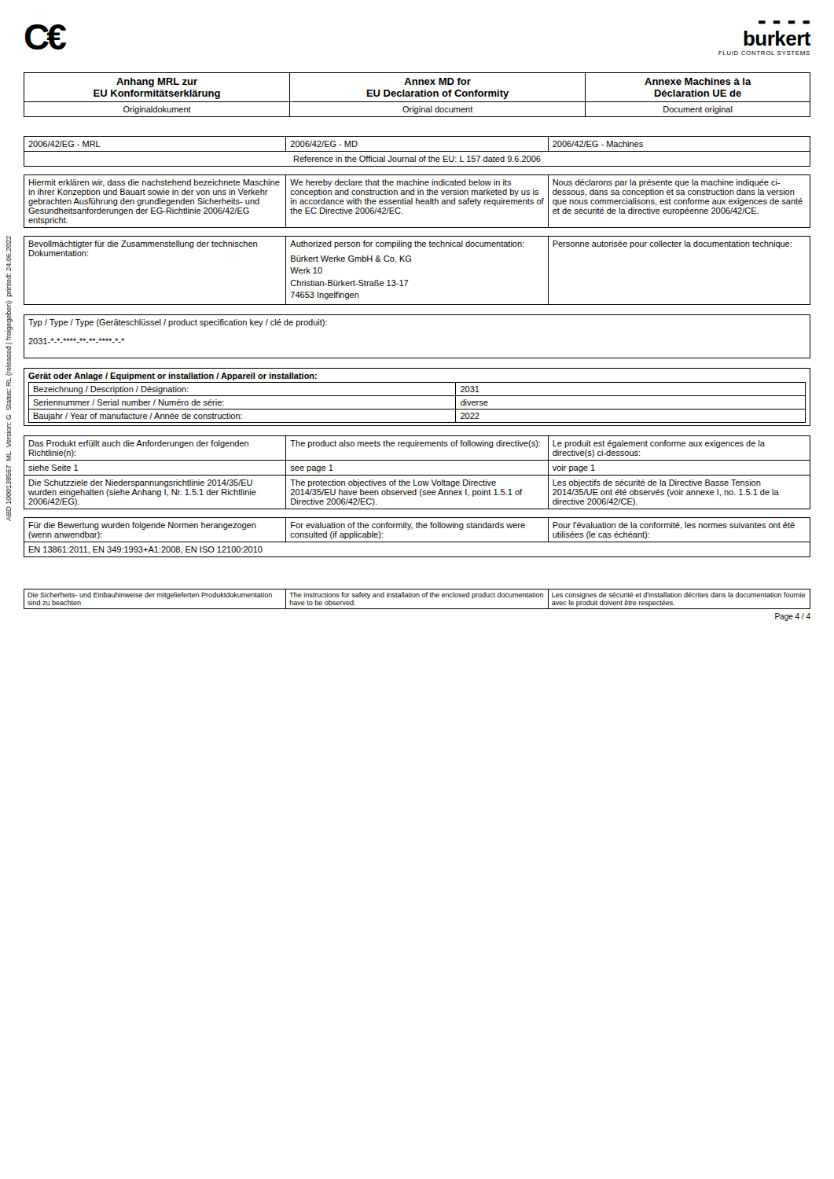ABD 1000138567 ML Version: G Status: RL (released | freigegeben) printed: 24.06.2022
C€
▬ ▬ ▬ ▬
burkert
FLUID CONTROL SYSTEMS
| Anhang MRL zur EU Konformitätserklärung | Annex MD for EU Declaration of Conformity | Annexe Machines à la Déclaration UE de |
| Originaldokument | Original document | Document original |
| 2006/42/EG - MRL | 2006/42/EG - MD | 2006/42/EG - Machines |
| Reference in the Official Journal of the EU: L 157 dated 9.6.2006 |
| Hiermit erklären wir, dass die nachstehend bezeichnete Maschine in ihrer Konzeption und Bauart sowie in der von uns in Verkehr gebrachten Ausführung den grundlegenden Sicherheits- und Gesundheitsanforderungen der EG-Richtlinie 2006/42/EG entspricht. | We hereby declare that the machine indicated below in its conception and construction and in the version marketed by us is in accordance with the essential health and safety requirements of the EC Directive 2006/42/EC. | Nous déclarons par la présente que la machine indiquée ci-dessous, dans sa conception et sa construction dans la version que nous commercialisons, est conforme aux exigences de santé et de sécurité de la directive européenne 2006/42/CE. |
| Bevollmächtigter für die Zusammenstellung der technischen Dokumentation: | Authorized person for compiling the technical documentation: Bürkert Werke GmbH & Co. KG Werk 10 Christian-Bürkert-Straße 13-17 74653 Ingelfingen | Personne autorisée pour collecter la documentation technique: |
| Typ / Type / Type (Geräteschlüssel / product specification key / clé de produit): 2031-*-*-****-**-**-****-*-* |
| Gerät oder Anlage / Equipment or installation / Appareil or installation: / Bezeichnung / Description / Désignation: / 2031 / / Seriennummer / Serial number / Numéro de série: / diverse / / Baujahr / Year of manufacture / Année de construction: / 2022 / |
| Das Produkt erfüllt auch die Anforderungen der folgenden Richtlinie(n): | The product also meets the requirements of following directive(s): | Le produit est également conforme aux exigences de la directive(s) ci-dessous: |
| siehe Seite 1 | see page 1 | voir page 1 |
| Die Schutzziele der Niederspannungsrichtlinie 2014/35/EU wurden eingehalten (siehe Anhang I, Nr. 1.5.1 der Richtlinie 2006/42/EG). | The protection objectives of the Low Voltage Directive 2014/35/EU have been observed (see Annex I, point 1.5.1 of Directive 2006/42/EC). | Les objectifs de sécurité de la Directive Basse Tension 2014/35/UE ont été observés (voir annexe I, no. 1.5.1 de la directive 2006/42/CE). |
| Für die Bewertung wurden folgende Normen herangezogen (wenn anwendbar): | For evaluation of the conformity, the following standards were consulted (if applicable): | Pour l'évaluation de la conformité, les normes suivantes ont été utilisées (le cas échéant): |
| EN 13861:2011, EN 349:1993+A1:2008, EN ISO 12100:2010 |
| Die Sicherheits- und Einbauhinweise der mitgelieferten Produktdokumentation sind zu beachten | The instructions for safety and installation of the enclosed product documentation have to be observed. | Les consignes de sécurité et d'installation décrites dans la documentation fournie avec le produit doivent être respectées. |
Page 4 / 4